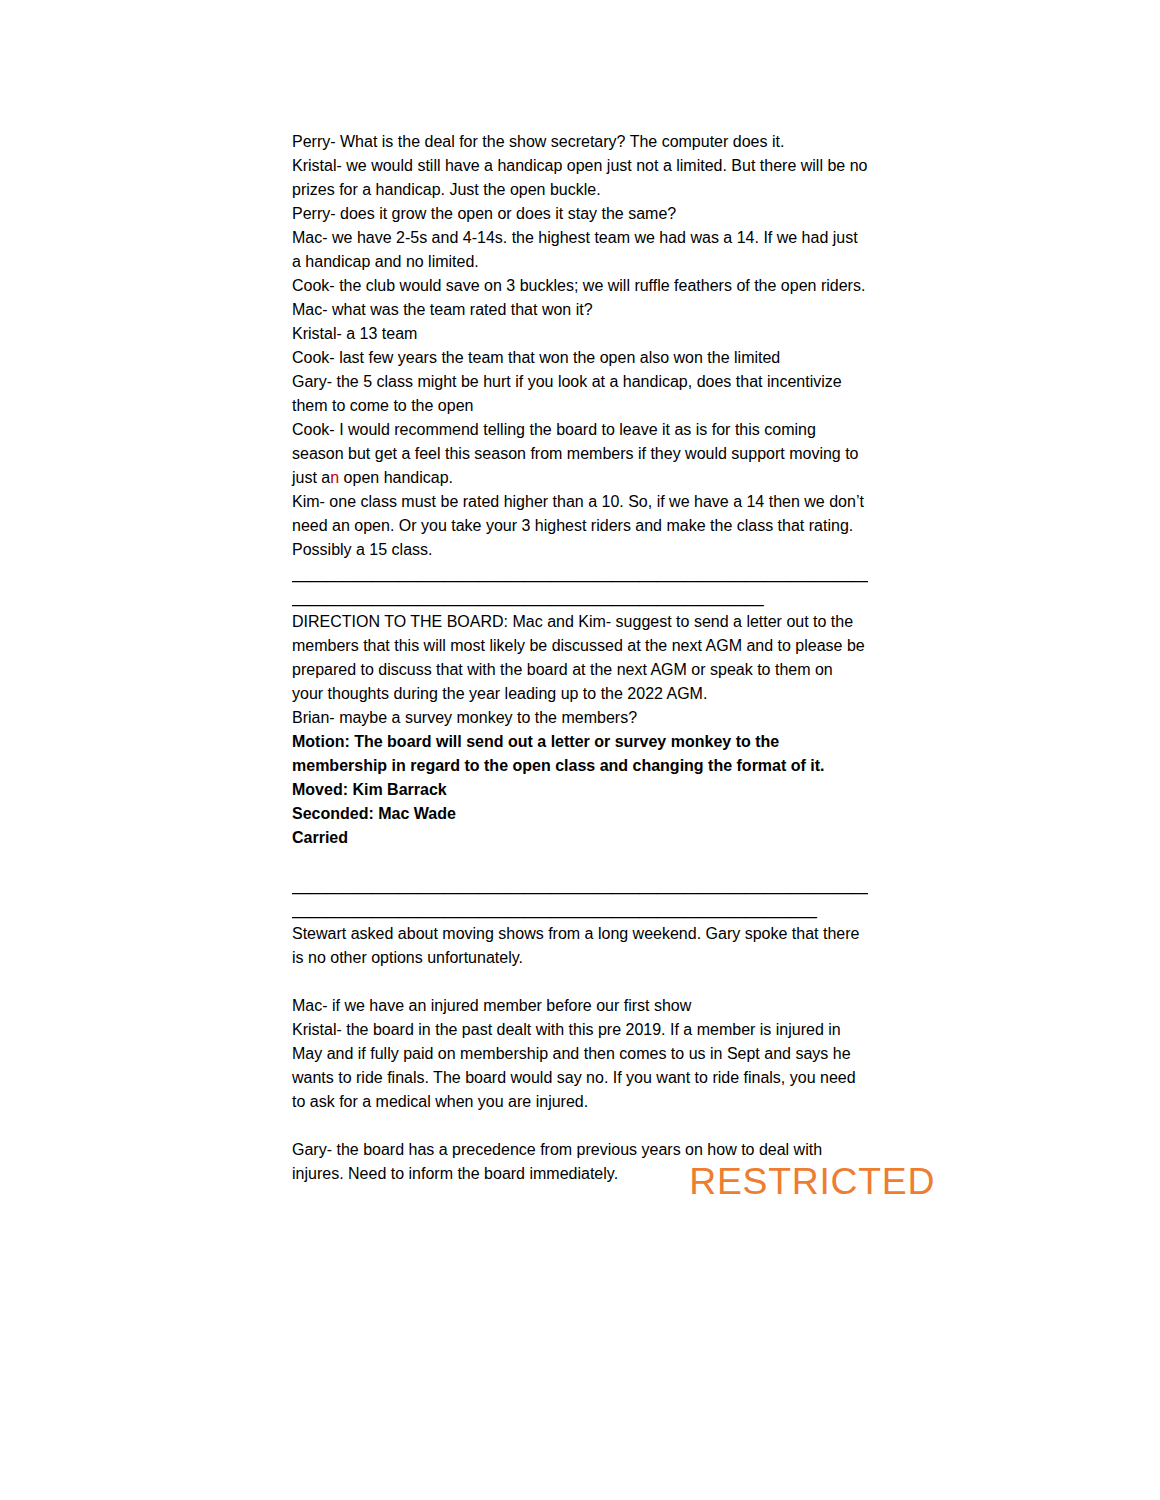Perry- What is the deal for the show secretary? The computer does it.
Kristal- we would still have a handicap open just not a limited. But there will be no prizes for a handicap. Just the open buckle.
Perry- does it grow the open or does it stay the same?
Mac- we have 2-5s and 4-14s. the highest team we had was a 14. If we had just a handicap and no limited.
Cook- the club would save on 3 buckles; we will ruffle feathers of the open riders.
Mac- what was the team rated that won it?
Kristal- a 13 team
Cook- last few years the team that won the open also won the limited
Gary- the 5 class might be hurt if you look at a handicap, does that incentivize them to come to the open
Cook- I would recommend telling the board to leave it as is for this coming season but get a feel this season from members if they would support moving to just an open handicap.
Kim- one class must be rated higher than a 10. So, if we have a 14 then we don’t need an open. Or you take your 3 highest riders and make the class that rating. Possibly a 15 class.
_______________________________________________________________________________
_____________________________________________________
DIRECTION TO THE BOARD: Mac and Kim- suggest to send a letter out to the members that this will most likely be discussed at the next AGM and to please be prepared to discuss that with the board at the next AGM or speak to them on your thoughts during the year leading up to the 2022 AGM.
Brian- maybe a survey monkey to the members?
Motion: The board will send out a letter or survey monkey to the membership in regard to the open class and changing the format of it.
Moved: Kim Barrack
Seconded: Mac Wade
Carried
_______________________________________________________________________________
___________________________________________________________
Stewart asked about moving shows from a long weekend. Gary spoke that there is no other options unfortunately.
Mac- if we have an injured member before our first show
Kristal- the board in the past dealt with this pre 2019. If a member is injured in May and if fully paid on membership and then comes to us in Sept and says he wants to ride finals. The board would say no. If you want to ride finals, you need to ask for a medical when you are injured.
Gary- the board has a precedence from previous years on how to deal with injures. Need to inform the board immediately.
RESTRICTED